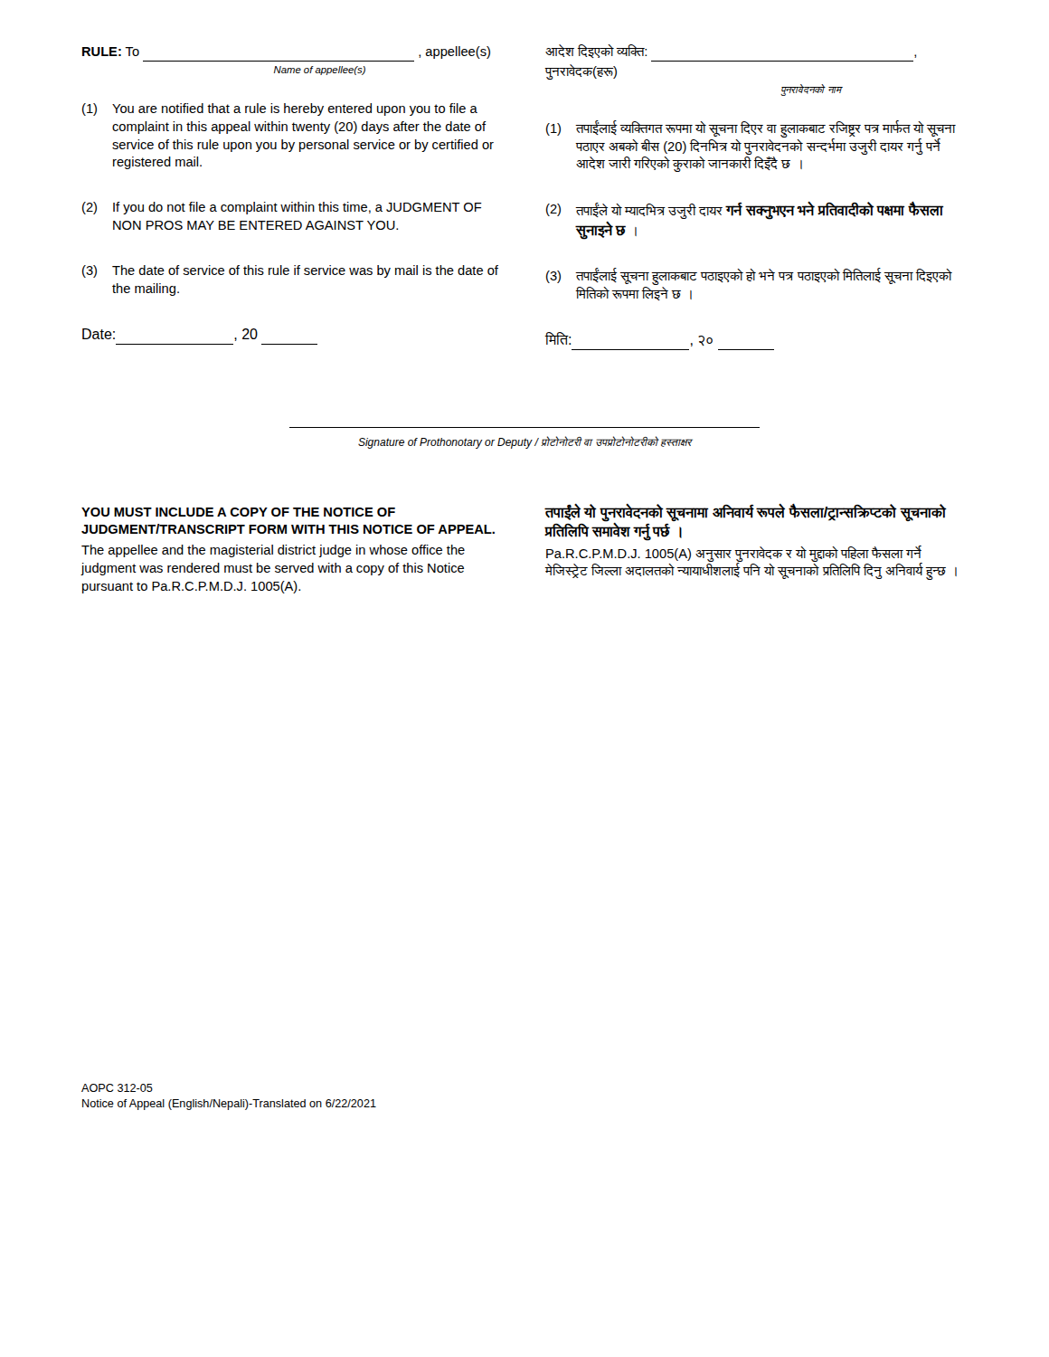RULE: To , appellee(s)
Name of appellee(s)
(1) You are notified that a rule is hereby entered upon you to file a complaint in this appeal within twenty (20) days after the date of service of this rule upon you by personal service or by certified or registered mail.
(2) If you do not file a complaint within this time, a JUDGMENT OF NON PROS MAY BE ENTERED AGAINST YOU.
(3) The date of service of this rule if service was by mail is the date of the mailing.
Date: , 20
आदेश दिइएको व्यक्ति: ,
पुनरावेदक(हरू)
पुनरावेदनको नाम
(1) तपाईंलाई व्यक्तिगत रूपमा यो सूचना दिएर वा हुलाकबाट रजिष्ट्रर पत्र मार्फत यो सूचना पठाएर अबको बीस (20) दिनभित्र यो पुनरावेदनको सन्दर्भमा उजुरी दायर गर्नु पर्ने आदेश जारी गरिएको कुराको जानकारी दिइँदै छ ।
(2) तपाईंले यो म्यादभित्र उजुरी दायर गर्न सक्नुभएन भने प्रतिवादीको पक्षमा फैसला सुनाइने छ ।
(3) तपाईंलाई सूचना हुलाकबाट पठाइएको हो भने पत्र पठाइएको मितिलाई सूचना दिइएको मितिको रूपमा लिइने छ ।
मिति: , २०
Signature of Prothonotary or Deputy / प्रोटोनोटरी वा उपप्रोटोनोटरीको हस्ताक्षर
YOU MUST INCLUDE A COPY OF THE NOTICE OF JUDGMENT/TRANSCRIPT FORM WITH THIS NOTICE OF APPEAL.
The appellee and the magisterial district judge in whose office the judgment was rendered must be served with a copy of this Notice pursuant to Pa.R.C.P.M.D.J. 1005(A).
तपाईंले यो पुनरावेदनको सूचनामा अनिवार्य रूपले फैसला/ट्रान्सक्रिप्टको सूचनाको प्रतिलिपि समावेश गर्नु पर्छ ।
Pa.R.C.P.M.D.J. 1005(A) अनुसार पुनरावेदक र यो मुद्दाको पहिला फैसला गर्ने मेजिस्ट्रेट जिल्ला अदालतको न्यायाधीशलाई पनि यो सूचनाको प्रतिलिपि दिनु अनिवार्य हुन्छ ।
AOPC 312-05
Notice of Appeal (English/Nepali)-Translated on 6/22/2021